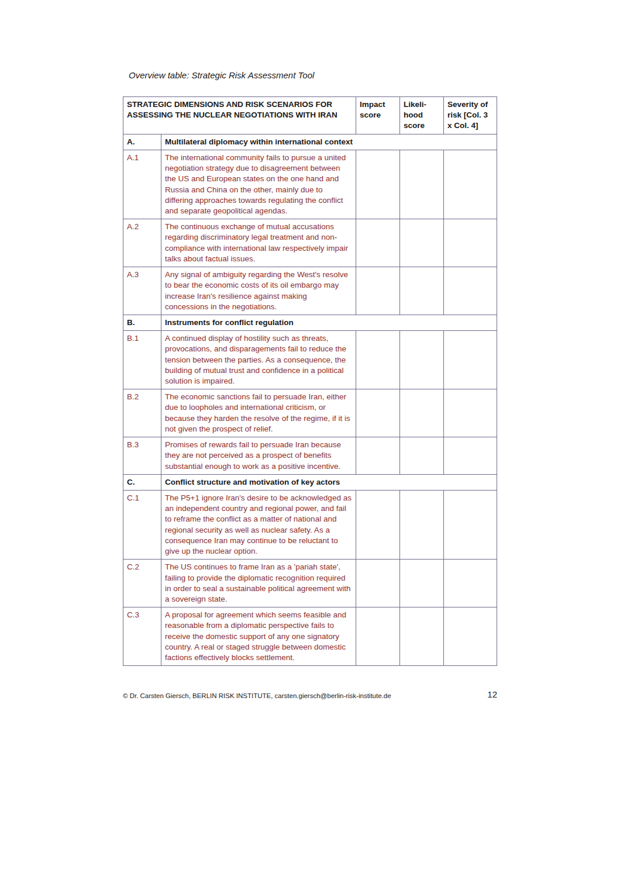Overview table: Strategic Risk Assessment Tool
| STRATEGIC DIMENSIONS AND RISK SCENARIOS FOR ASSESSING THE NUCLEAR NEGOTIATIONS WITH IRAN | Impact score | Likeli-hood score | Severity of risk [Col. 3 x Col. 4] |
| --- | --- | --- | --- |
| A. | Multilateral diplomacy within international context |
| A.1 | The international community fails to pursue a united negotiation strategy due to disagreement between the US and European states on the one hand and Russia and China on the other, mainly due to differing approaches towards regulating the conflict and separate geopolitical agendas. | | | |
| A.2 | The continuous exchange of mutual accusations regarding discriminatory legal treatment and non-compliance with international law respectively impair talks about factual issues. | | | |
| A.3 | Any signal of ambiguity regarding the West's resolve to bear the economic costs of its oil embargo may increase Iran's resilience against making concessions in the negotiations. | | | |
| B. | Instruments for conflict regulation |
| B.1 | A continued display of hostility such as threats, provocations, and disparagements fail to reduce the tension between the parties. As a consequence, the building of mutual trust and confidence in a political solution is impaired. | | | |
| B.2 | The economic sanctions fail to persuade Iran, either due to loopholes and international criticism, or because they harden the resolve of the regime, if it is not given the prospect of relief. | | | |
| B.3 | Promises of rewards fail to persuade Iran because they are not perceived as a prospect of benefits substantial enough to work as a positive incentive. | | | |
| C. | Conflict structure and motivation of key actors |
| C.1 | The P5+1 ignore Iran's desire to be acknowledged as an independent country and regional power, and fail to reframe the conflict as a matter of national and regional security as well as nuclear safety. As a consequence Iran may continue to be reluctant to give up the nuclear option. | | | |
| C.2 | The US continues to frame Iran as a 'pariah state', failing to provide the diplomatic recognition required in order to seal a sustainable political agreement with a sovereign state. | | | |
| C.3 | A proposal for agreement which seems feasible and reasonable from a diplomatic perspective fails to receive the domestic support of any one signatory country. A real or staged struggle between domestic factions effectively blocks settlement. | | | |
© Dr. Carsten Giersch, BERLIN RISK INSTITUTE, carsten.giersch@berlin-risk-institute.de
12